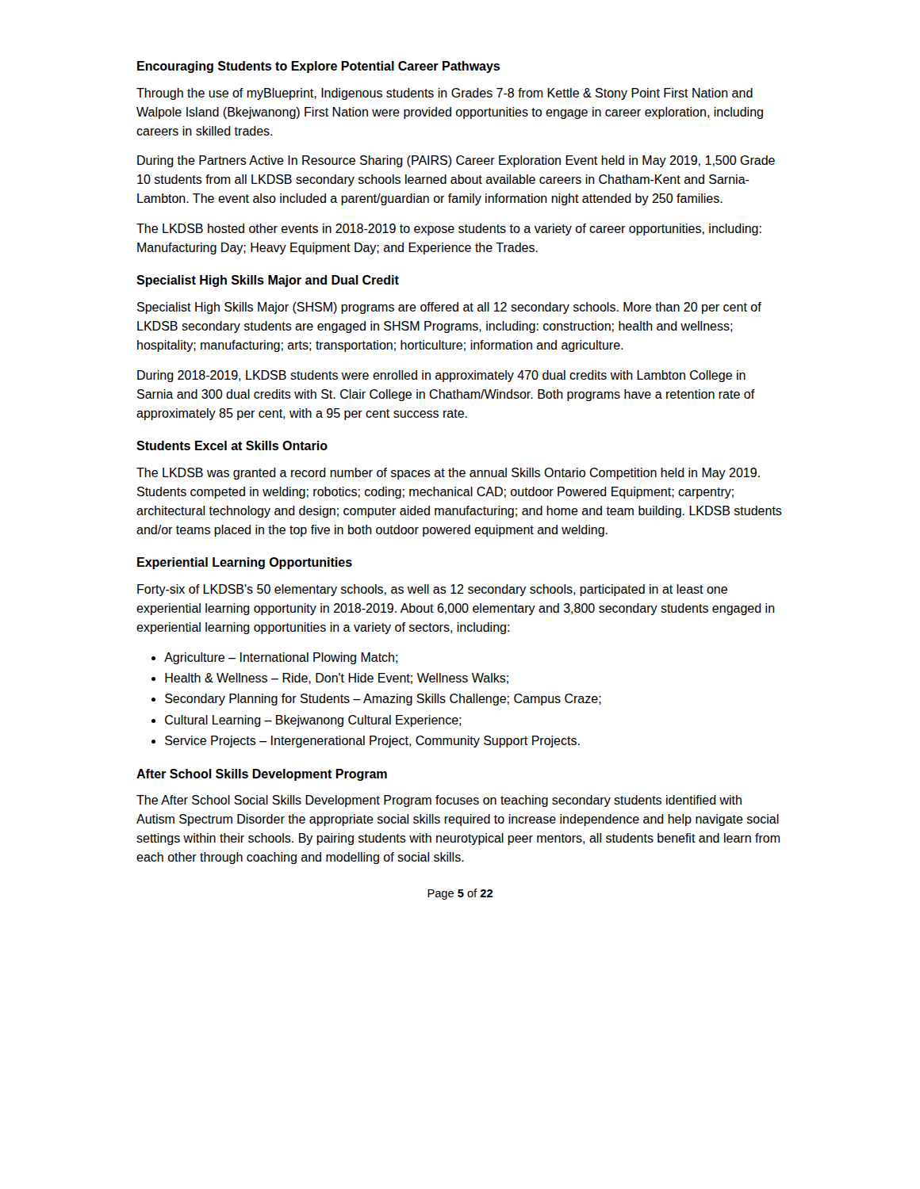Encouraging Students to Explore Potential Career Pathways
Through the use of myBlueprint, Indigenous students in Grades 7-8 from Kettle & Stony Point First Nation and Walpole Island (Bkejwanong) First Nation were provided opportunities to engage in career exploration, including careers in skilled trades.
During the Partners Active In Resource Sharing (PAIRS) Career Exploration Event held in May 2019, 1,500 Grade 10 students from all LKDSB secondary schools learned about available careers in Chatham-Kent and Sarnia-Lambton. The event also included a parent/guardian or family information night attended by 250 families.
The LKDSB hosted other events in 2018-2019 to expose students to a variety of career opportunities, including: Manufacturing Day; Heavy Equipment Day; and Experience the Trades.
Specialist High Skills Major and Dual Credit
Specialist High Skills Major (SHSM) programs are offered at all 12 secondary schools. More than 20 per cent of LKDSB secondary students are engaged in SHSM Programs, including: construction; health and wellness; hospitality; manufacturing; arts; transportation; horticulture; information and agriculture.
During 2018-2019, LKDSB students were enrolled in approximately 470 dual credits with Lambton College in Sarnia and 300 dual credits with St. Clair College in Chatham/Windsor. Both programs have a retention rate of approximately 85 per cent, with a 95 per cent success rate.
Students Excel at Skills Ontario
The LKDSB was granted a record number of spaces at the annual Skills Ontario Competition held in May 2019. Students competed in welding; robotics; coding; mechanical CAD; outdoor Powered Equipment; carpentry; architectural technology and design; computer aided manufacturing; and home and team building. LKDSB students and/or teams placed in the top five in both outdoor powered equipment and welding.
Experiential Learning Opportunities
Forty-six of LKDSB's 50 elementary schools, as well as 12 secondary schools, participated in at least one experiential learning opportunity in 2018-2019. About 6,000 elementary and 3,800 secondary students engaged in experiential learning opportunities in a variety of sectors, including:
Agriculture – International Plowing Match;
Health & Wellness – Ride, Don't Hide Event; Wellness Walks;
Secondary Planning for Students – Amazing Skills Challenge; Campus Craze;
Cultural Learning – Bkejwanong Cultural Experience;
Service Projects – Intergenerational Project, Community Support Projects.
After School Skills Development Program
The After School Social Skills Development Program focuses on teaching secondary students identified with Autism Spectrum Disorder the appropriate social skills required to increase independence and help navigate social settings within their schools. By pairing students with neurotypical peer mentors, all students benefit and learn from each other through coaching and modelling of social skills.
Page 5 of 22